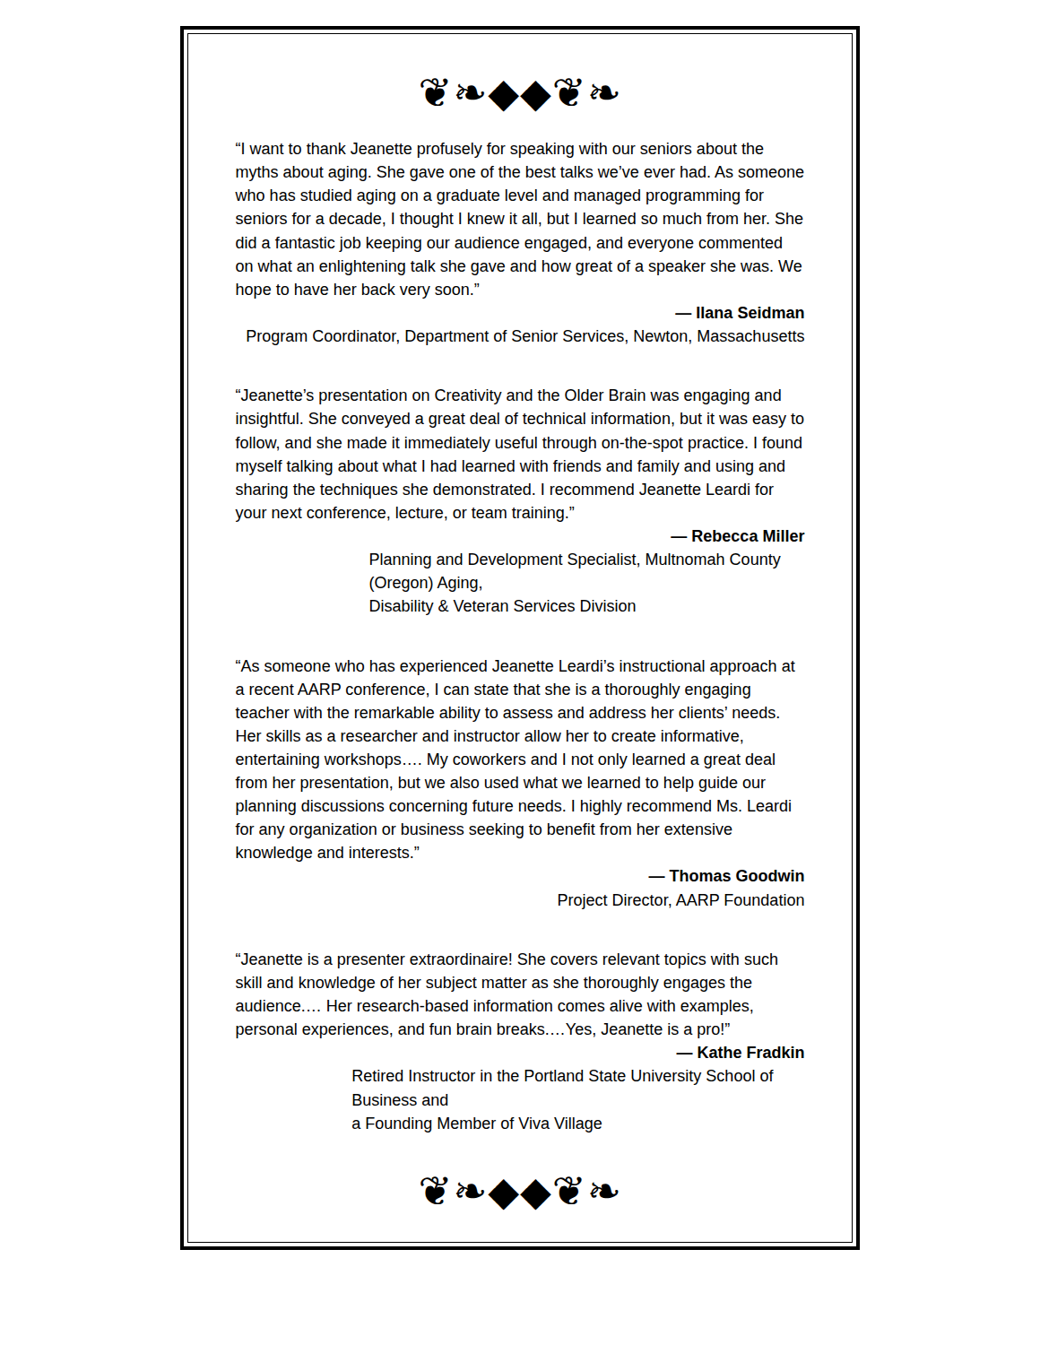❦❧◆◆❦❧
“I want to thank Jeanette profusely for speaking with our seniors about the myths about aging. She gave one of the best talks we’ve ever had. As someone who has studied aging on a graduate level and managed programming for seniors for a decade, I thought I knew it all, but I learned so much from her. She did a fantastic job keeping our audience engaged, and everyone commented on what an enlightening talk she gave and how great of a speaker she was. We hope to have her back very soon.”
— Ilana Seidman
Program Coordinator, Department of Senior Services, Newton, Massachusetts
“Jeanette’s presentation on Creativity and the Older Brain was engaging and insightful. She conveyed a great deal of technical information, but it was easy to follow, and she made it immediately useful through on-the-spot practice. I found myself talking about what I had learned with friends and family and using and sharing the techniques she demonstrated. I recommend Jeanette Leardi for your next conference, lecture, or team training.”
— Rebecca Miller
Planning and Development Specialist, Multnomah County (Oregon) Aging,
Disability & Veteran Services Division
“As someone who has experienced Jeanette Leardi’s instructional approach at a recent AARP conference, I can state that she is a thoroughly engaging teacher with the remarkable ability to assess and address her clients’ needs. Her skills as a researcher and instructor allow her to create informative, entertaining workshops…. My coworkers and I not only learned a great deal from her presentation, but we also used what we learned to help guide our planning discussions concerning future needs. I highly recommend Ms. Leardi for any organization or business seeking to benefit from her extensive knowledge and interests.”
— Thomas Goodwin
Project Director, AARP Foundation
“Jeanette is a presenter extraordinaire! She covers relevant topics with such skill and knowledge of her subject matter as she thoroughly engages the audience.… Her research-based information comes alive with examples, personal experiences, and fun brain breaks.…Yes, Jeanette is a pro!”
— Kathe Fradkin
Retired Instructor in the Portland State University School of Business and
a Founding Member of Viva Village
❦❧◆◆❦❧